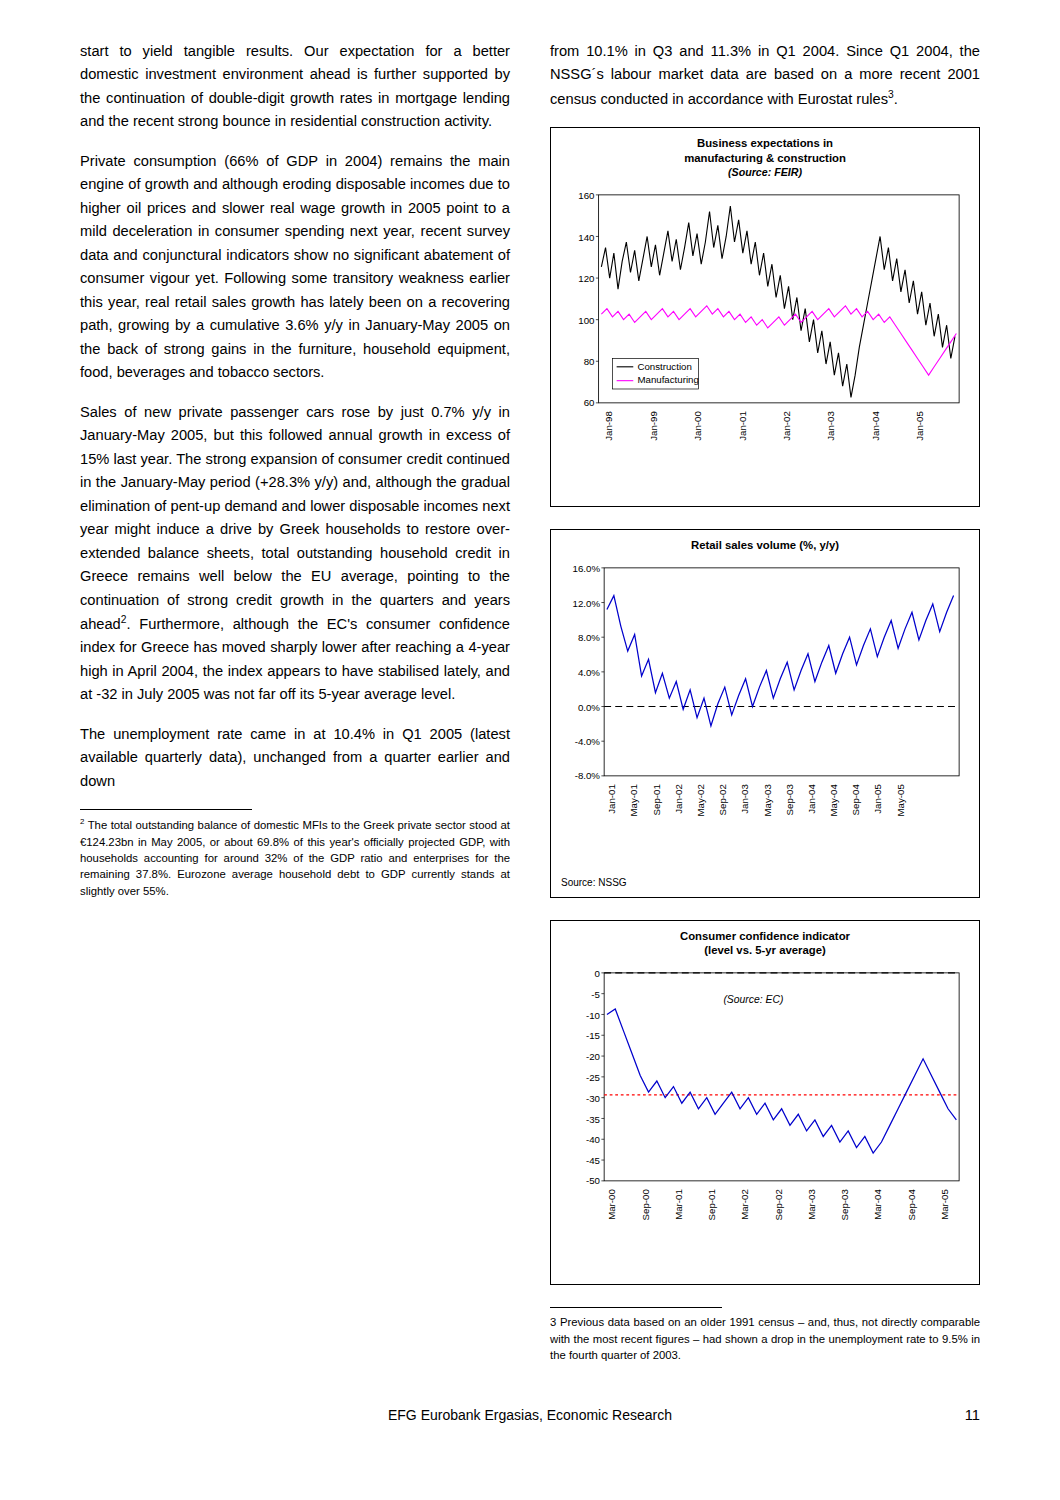start to yield tangible results. Our expectation for a better domestic investment environment ahead is further supported by the continuation of double-digit growth rates in mortgage lending and the recent strong bounce in residential construction activity.
Private consumption (66% of GDP in 2004) remains the main engine of growth and although eroding disposable incomes due to higher oil prices and slower real wage growth in 2005 point to a mild deceleration in consumer spending next year, recent survey data and conjunctural indicators show no significant abatement of consumer vigour yet. Following some transitory weakness earlier this year, real retail sales growth has lately been on a recovering path, growing by a cumulative 3.6% y/y in January-May 2005 on the back of strong gains in the furniture, household equipment, food, beverages and tobacco sectors.
Sales of new private passenger cars rose by just 0.7% y/y in January-May 2005, but this followed annual growth in excess of 15% last year. The strong expansion of consumer credit continued in the January-May period (+28.3% y/y) and, although the gradual elimination of pent-up demand and lower disposable incomes next year might induce a drive by Greek households to restore over-extended balance sheets, total outstanding household credit in Greece remains well below the EU average, pointing to the continuation of strong credit growth in the quarters and years ahead2. Furthermore, although the EC's consumer confidence index for Greece has moved sharply lower after reaching a 4-year high in April 2004, the index appears to have stabilised lately, and at -32 in July 2005 was not far off its 5-year average level.
The unemployment rate came in at 10.4% in Q1 2005 (latest available quarterly data), unchanged from a quarter earlier and down
2 The total outstanding balance of domestic MFIs to the Greek private sector stood at €124.23bn in May 2005, or about 69.8% of this year's officially projected GDP, with households accounting for around 32% of the GDP ratio and enterprises for the remaining 37.8%. Eurozone average household debt to GDP currently stands at slightly over 55%.
from 10.1% in Q3 and 11.3% in Q1 2004. Since Q1 2004, the NSSG´s labour market data are based on a more recent 2001 census conducted in accordance with Eurostat rules3.
Business expectations in
manufacturing & construction
(Source: FEIR)
160 140 120 100 80 60 Construction Manufacturing Jan-98 Jan-99 Jan-00 Jan-01 Jan-02 Jan-03 Jan-04 Jan-05
Retail sales volume (%, y/y)
16.0% 12.0% 8.0% 4.0% 0.0% -4.0% -8.0% Jan-01 May-01 Sep-01 Jan-02 May-02 Sep-02 Jan-03 May-03 Sep-03 Jan-04 May-04 Sep-04 Jan-05 May-05
Source: NSSG
Consumer confidence indicator
(level vs. 5-yr average)
0 -5 -10 -15 -20 -25 -30 -35 -40 -45 -50 (Source: EC) Mar-00 Sep-00 Mar-01 Sep-01 Mar-02 Sep-02 Mar-03 Sep-03 Mar-04 Sep-04 Mar-05
3 Previous data based on an older 1991 census – and, thus, not directly comparable with the most recent figures – had shown a drop in the unemployment rate to 9.5% in the fourth quarter of 2003.
EFG Eurobank Ergasias, Economic Research 11